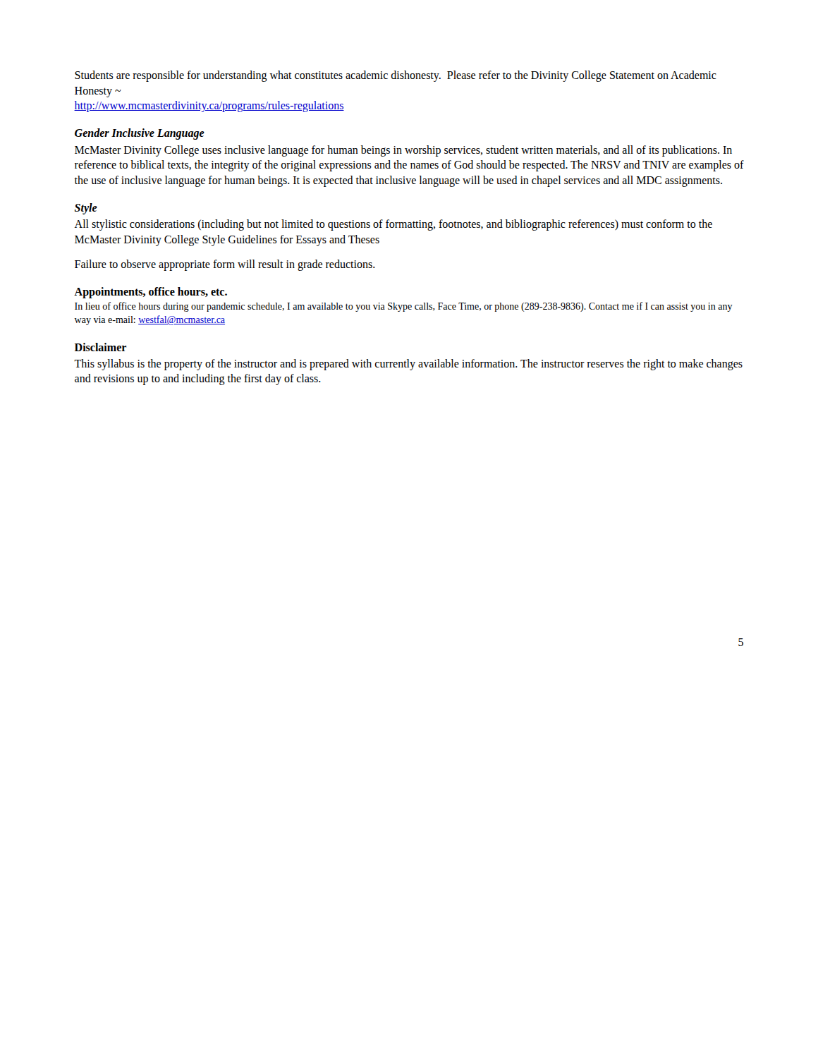Students are responsible for understanding what constitutes academic dishonesty. Please refer to the Divinity College Statement on Academic Honesty ~
http://www.mcmasterdivinity.ca/programs/rules-regulations
Gender Inclusive Language
McMaster Divinity College uses inclusive language for human beings in worship services, student written materials, and all of its publications. In reference to biblical texts, the integrity of the original expressions and the names of God should be respected. The NRSV and TNIV are examples of the use of inclusive language for human beings. It is expected that inclusive language will be used in chapel services and all MDC assignments.
Style
All stylistic considerations (including but not limited to questions of formatting, footnotes, and bibliographic references) must conform to the McMaster Divinity College Style Guidelines for Essays and Theses
Failure to observe appropriate form will result in grade reductions.
Appointments, office hours, etc.
In lieu of office hours during our pandemic schedule, I am available to you via Skype calls, Face Time, or phone (289-238-9836). Contact me if I can assist you in any way via e-mail: westfal@mcmaster.ca
Disclaimer
This syllabus is the property of the instructor and is prepared with currently available information. The instructor reserves the right to make changes and revisions up to and including the first day of class.
5